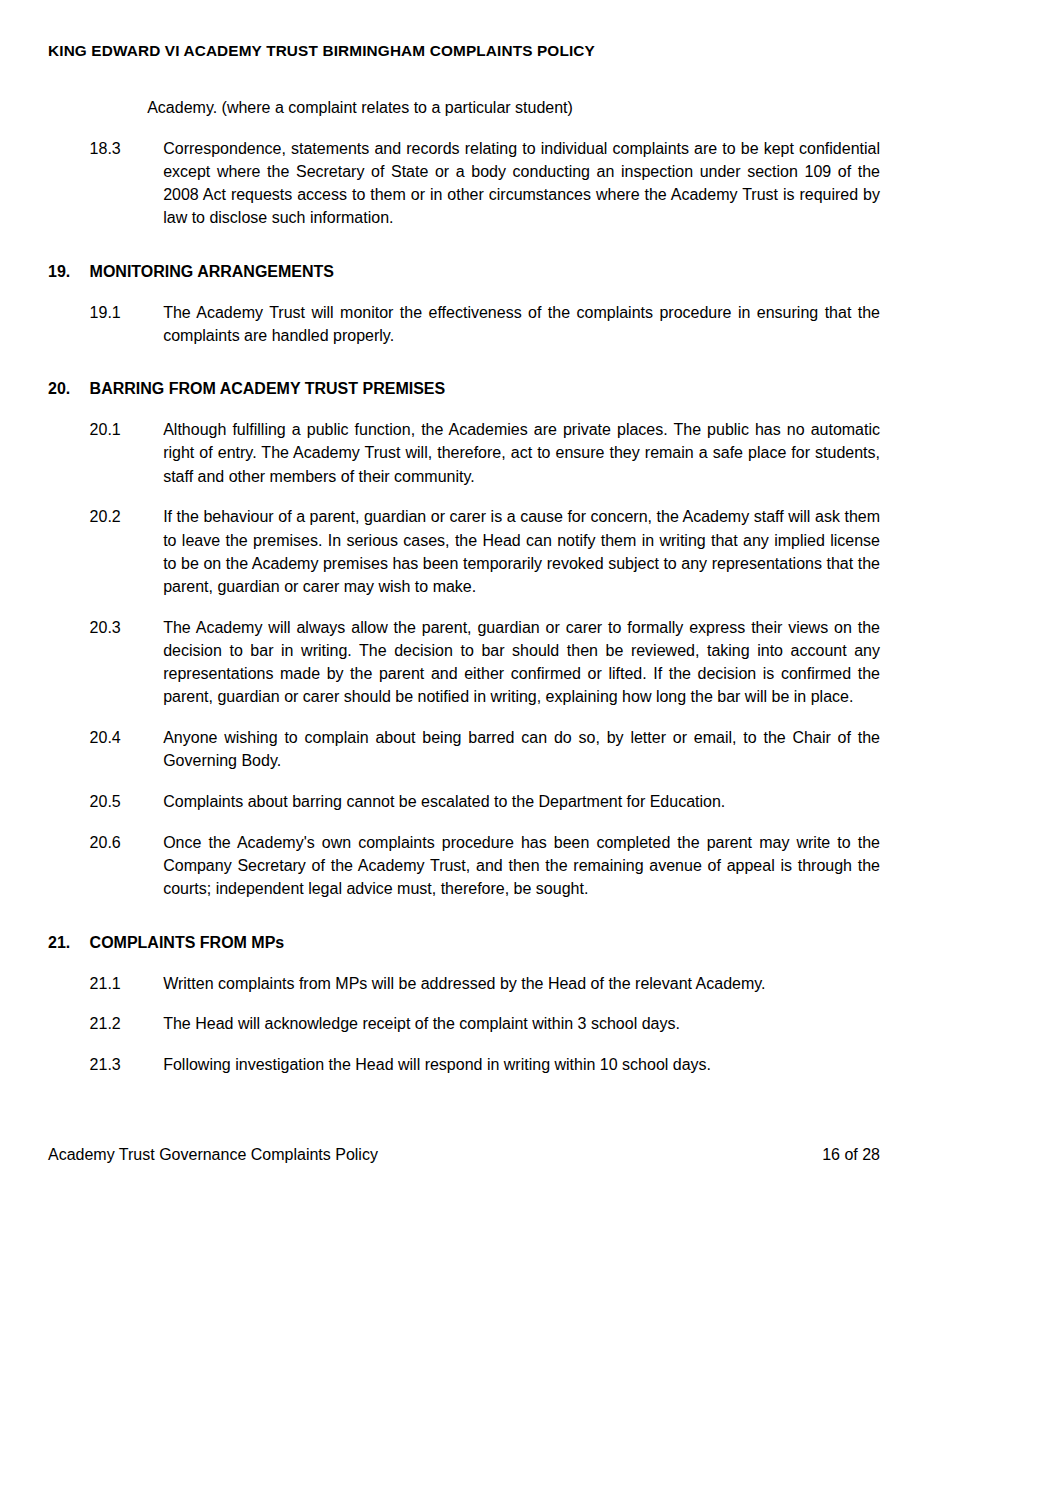KING EDWARD VI ACADEMY TRUST BIRMINGHAM COMPLAINTS POLICY
Academy. (where a complaint relates to a particular student)
18.3
Correspondence, statements and records relating to individual complaints are to be kept confidential except where the Secretary of State or a body conducting an inspection under section 109 of the 2008 Act requests access to them or in other circumstances where the Academy Trust is required by law to disclose such information.
19. MONITORING ARRANGEMENTS
19.1
The Academy Trust will monitor the effectiveness of the complaints procedure in ensuring that the complaints are handled properly.
20. BARRING FROM ACADEMY TRUST PREMISES
20.1
Although fulfilling a public function, the Academies are private places. The public has no automatic right of entry. The Academy Trust will, therefore, act to ensure they remain a safe place for students, staff and other members of their community.
20.2
If the behaviour of a parent, guardian or carer is a cause for concern, the Academy staff will ask them to leave the premises. In serious cases, the Head can notify them in writing that any implied license to be on the Academy premises has been temporarily revoked subject to any representations that the parent, guardian or carer may wish to make.
20.3
The Academy will always allow the parent, guardian or carer to formally express their views on the decision to bar in writing. The decision to bar should then be reviewed, taking into account any representations made by the parent and either confirmed or lifted. If the decision is confirmed the parent, guardian or carer should be notified in writing, explaining how long the bar will be in place.
20.4
Anyone wishing to complain about being barred can do so, by letter or email, to the Chair of the Governing Body.
20.5
Complaints about barring cannot be escalated to the Department for Education.
20.6
Once the Academy's own complaints procedure has been completed the parent may write to the Company Secretary of the Academy Trust, and then the remaining avenue of appeal is through the courts; independent legal advice must, therefore, be sought.
21. COMPLAINTS FROM MPs
21.1
Written complaints from MPs will be addressed by the Head of the relevant Academy.
21.2
The Head will acknowledge receipt of the complaint within 3 school days.
21.3
Following investigation the Head will respond in writing within 10 school days.
Academy Trust Governance Complaints Policy 16 of 28